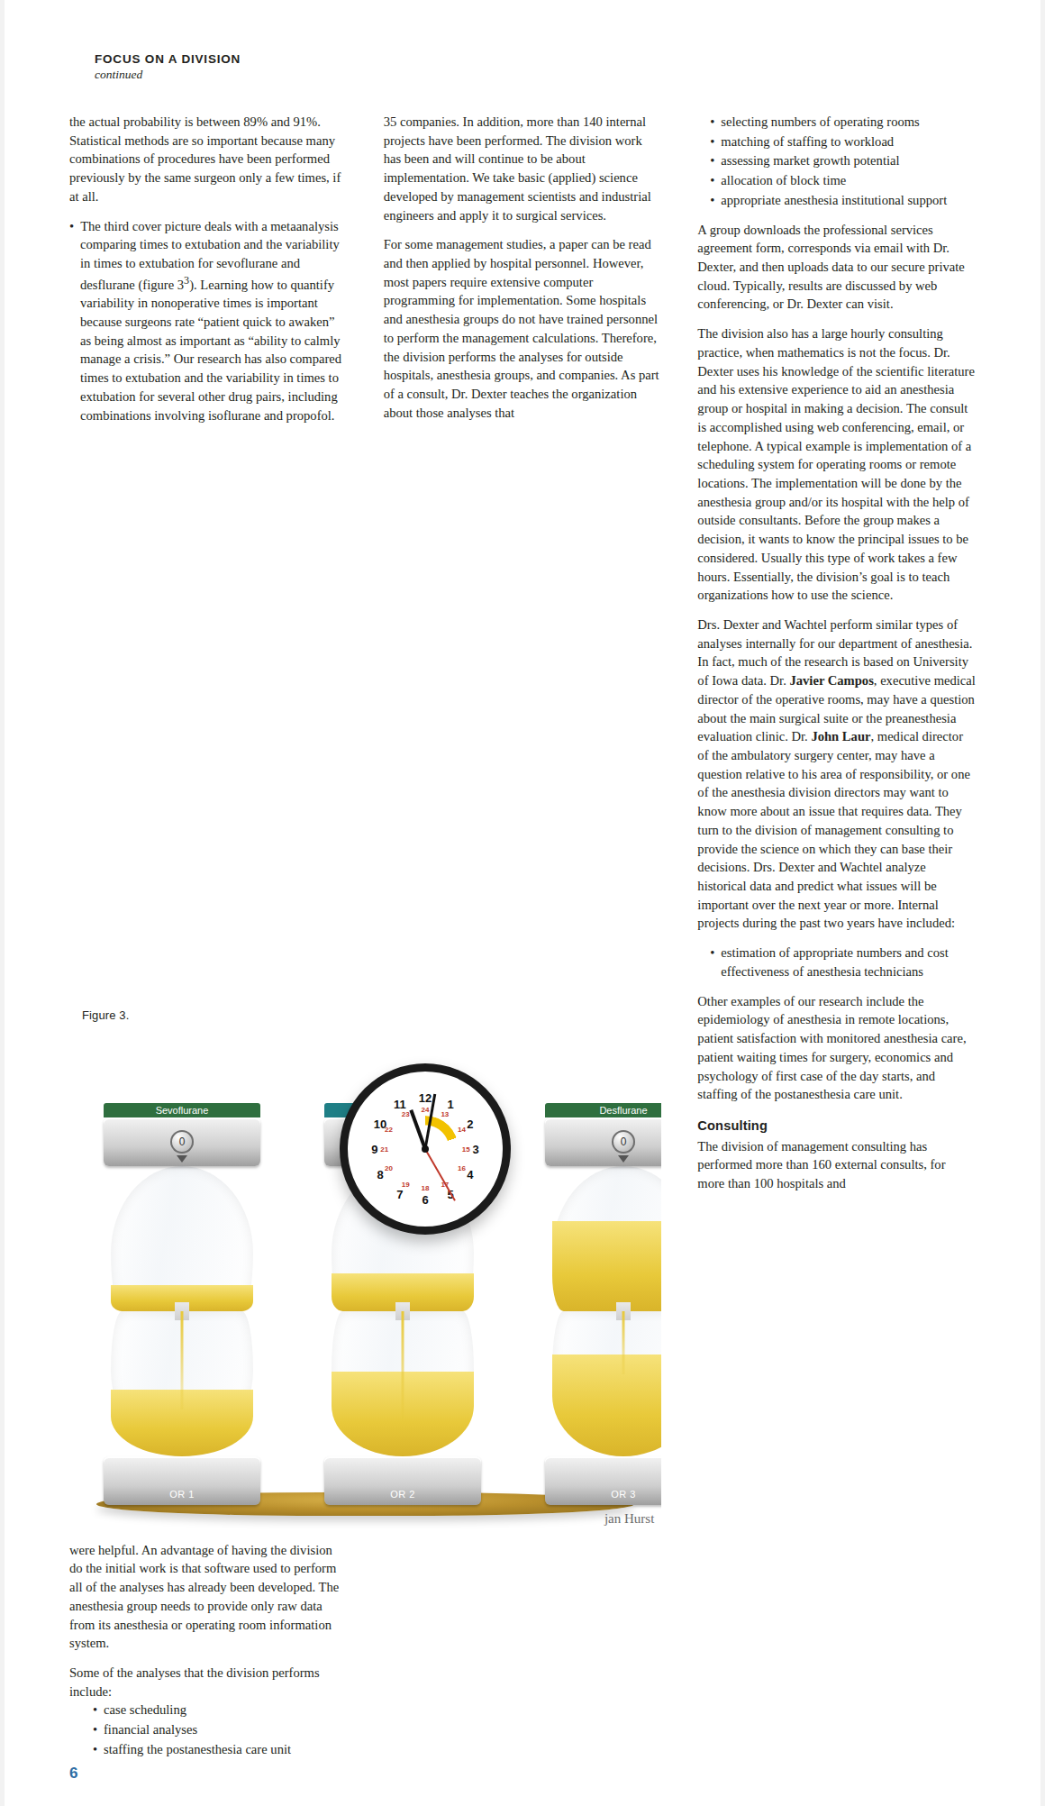Focus on a Division
continued
the actual probability is between 89% and 91%. Statistical methods are so important because many combinations of procedures have been performed previously by the same surgeon only a few times, if at all.
• The third cover picture deals with a metaanalysis comparing times to extubation and the variability in times to extubation for sevoflurane and desflurane (figure 33). Learning how to quantify variability in nonoperative times is important because surgeons rate “patient quick to awaken” as being almost as important as “ability to calmly manage a crisis.” Our research has also compared times to extubation and the variability in times to extubation for several other drug pairs, including combinations involving isoflurane and propofol.
35 companies. In addition, more than 140 internal projects have been performed. The division work has been and will continue to be about implementation. We take basic (applied) science developed by management scientists and industrial engineers and apply it to surgical services.
For some management studies, a paper can be read and then applied by hospital personnel. However, most papers require extensive computer programming for implementation. Some hospitals and anesthesia groups do not have trained personnel to perform the management calculations. Therefore, the division performs the analyses for outside hospitals, anesthesia groups, and companies. As part of a consult, Dr. Dexter teaches the organization about those analyses that
selecting numbers of operating rooms
matching of staffing to workload
assessing market growth potential
allocation of block time
appropriate anesthesia institutional support
A group downloads the professional services agreement form, corresponds via email with Dr. Dexter, and then uploads data to our secure private cloud. Typically, results are discussed by web conferencing, or Dr. Dexter can visit.
The division also has a large hourly consulting practice, when mathematics is not the focus. Dr. Dexter uses his knowledge of the scientific literature and his extensive experience to aid an anesthesia group or hospital in making a decision. The consult is accomplished using web conferencing, email, or telephone. A typical example is implementation of a scheduling system for operating rooms or remote locations. The implementation will be done by the anesthesia group and/or its hospital with the help of outside consultants. Before the group makes a decision, it wants to know the principal issues to be considered. Usually this type of work takes a few hours. Essentially, the division’s goal is to teach organizations how to use the science.
Drs. Dexter and Wachtel perform similar types of analyses internally for our department of anesthesia. In fact, much of the research is based on University of Iowa data. Dr. Javier Campos, executive medical director of the operative rooms, may have a question about the main surgical suite or the preanesthesia evaluation clinic. Dr. John Laur, medical director of the ambulatory surgery center, may have a question relative to his area of responsibility, or one of the anesthesia division directors may want to know more about an issue that requires data. They turn to the division of management consulting to provide the science on which they can base their decisions. Drs. Dexter and Wachtel analyze historical data and predict what issues will be important over the next year or more. Internal projects during the past two years have included:
estimation of appropriate numbers and cost effectiveness of anesthesia technicians
Figure 3.
Sevoflurane
OR 1
Either
OR 2
Desflurane
OR 3
12 1 2 3 4 5 6 7 8 9 10 11 24 13 14 15 16 17 18 19 20 21 22 23
jan Hurst
Other examples of our research include the epidemiology of anesthesia in remote locations, patient satisfaction with monitored anesthesia care, patient waiting times for surgery, economics and psychology of first case of the day starts, and staffing of the postanesthesia care unit.
Consulting
The division of management consulting has performed more than 160 external consults, for more than 100 hospitals and
were helpful. An advantage of having the division do the initial work is that software used to perform all of the analyses has already been developed. The anesthesia group needs to provide only raw data from its anesthesia or operating room information system.
Some of the analyses that the division performs include:
case scheduling
financial analyses
staffing the postanesthesia care unit
6